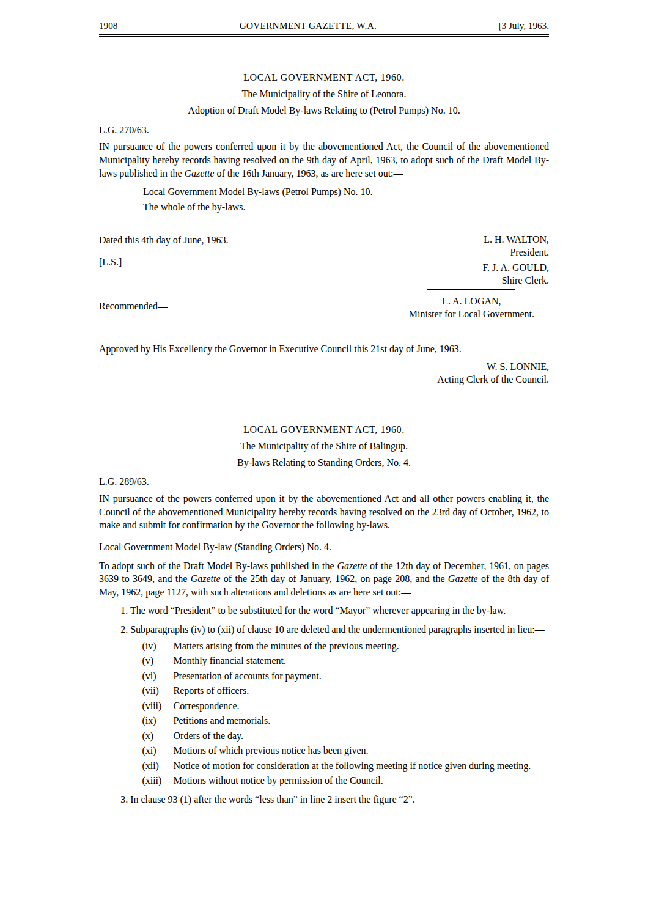1908 GOVERNMENT GAZETTE, W.A. [3 July, 1963.
LOCAL GOVERNMENT ACT, 1960.
The Municipality of the Shire of Leonora.
Adoption of Draft Model By-laws Relating to (Petrol Pumps) No. 10.
L.G. 270/63.
IN pursuance of the powers conferred upon it by the abovementioned Act, the Council of the abovementioned Municipality hereby records having resolved on the 9th day of April, 1963, to adopt such of the Draft Model By-laws published in the Gazette of the 16th January, 1963, as are here set out:—
Local Government Model By-laws (Petrol Pumps) No. 10.
The whole of the by-laws.
Dated this 4th day of June, 1963.
[L.S.]
L. H. WALTON, President. F. J. A. GOULD, Shire Clerk.
Recommended—
L. A. LOGAN, Minister for Local Government.
Approved by His Excellency the Governor in Executive Council this 21st day of June, 1963.
W. S. LONNIE, Acting Clerk of the Council.
LOCAL GOVERNMENT ACT, 1960.
The Municipality of the Shire of Balingup.
By-laws Relating to Standing Orders, No. 4.
L.G. 289/63.
IN pursuance of the powers conferred upon it by the abovementioned Act and all other powers enabling it, the Council of the abovementioned Municipality hereby records having resolved on the 23rd day of October, 1962, to make and submit for confirmation by the Governor the following by-laws.
Local Government Model By-law (Standing Orders) No. 4.
To adopt such of the Draft Model By-laws published in the Gazette of the 12th day of December, 1961, on pages 3639 to 3649, and the Gazette of the 25th day of January, 1962, on page 208, and the Gazette of the 8th day of May, 1962, page 1127, with such alterations and deletions as are here set out:—
1. The word “President” to be substituted for the word “Mayor” wherever appearing in the by-law.
2. Subparagraphs (iv) to (xii) of clause 10 are deleted and the undermentioned paragraphs inserted in lieu:—
(iv) Matters arising from the minutes of the previous meeting.
(v) Monthly financial statement.
(vi) Presentation of accounts for payment.
(vii) Reports of officers.
(viii) Correspondence.
(ix) Petitions and memorials.
(x) Orders of the day.
(xi) Motions of which previous notice has been given.
(xii) Notice of motion for consideration at the following meeting if notice given during meeting.
(xiii) Motions without notice by permission of the Council.
3. In clause 93 (1) after the words “less than” in line 2 insert the figure “2”.